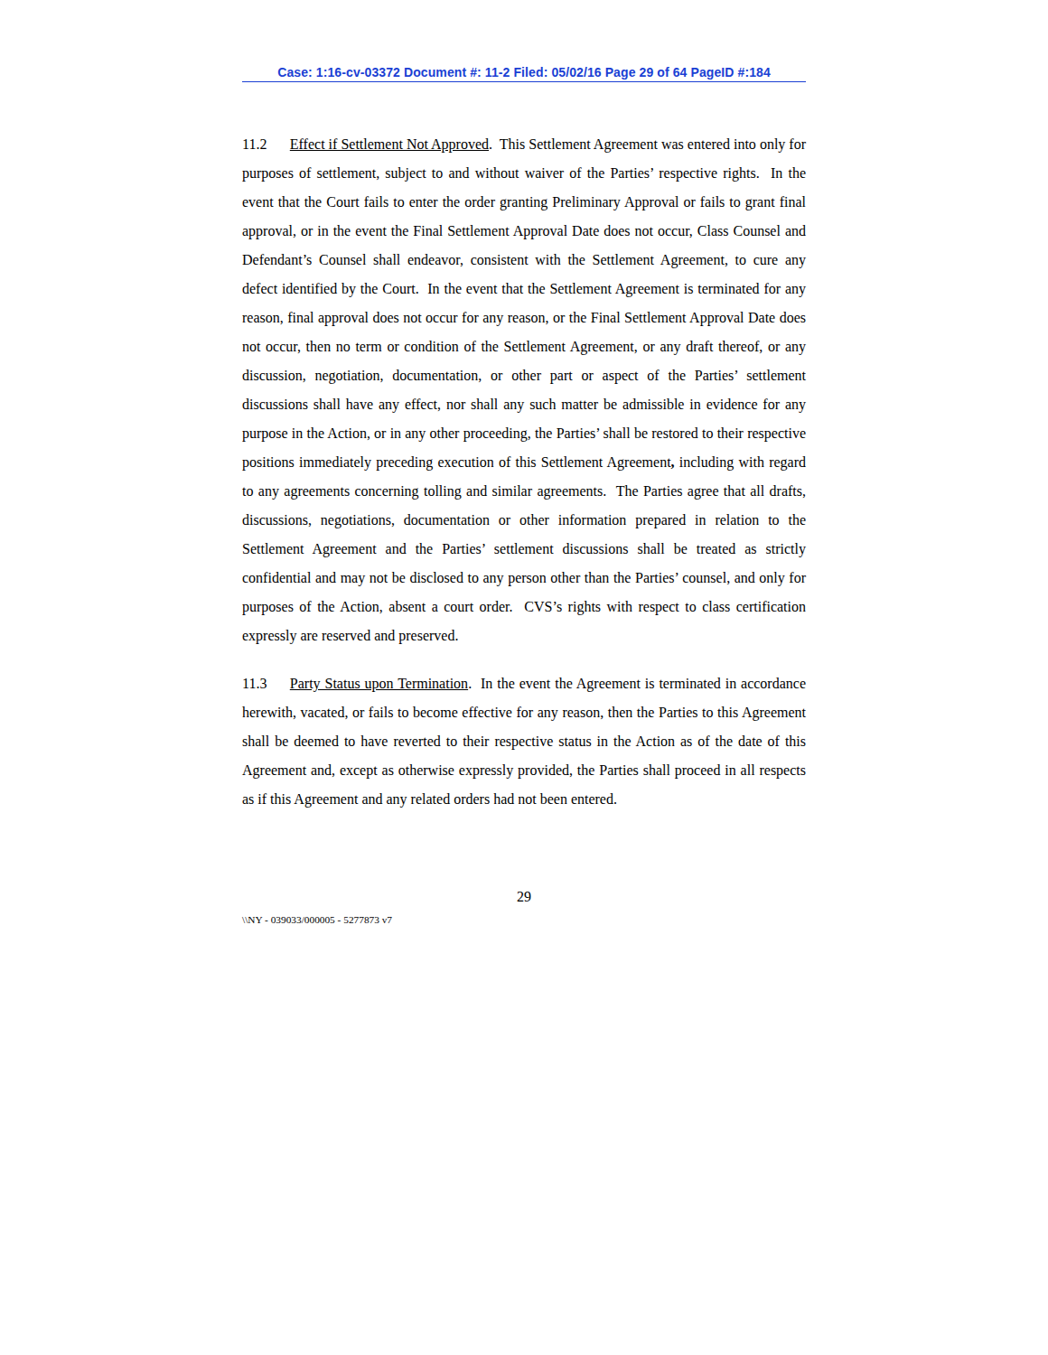Case: 1:16-cv-03372 Document #: 11-2 Filed: 05/02/16 Page 29 of 64 PageID #:184
11.2 Effect if Settlement Not Approved. This Settlement Agreement was entered into only for purposes of settlement, subject to and without waiver of the Parties’ respective rights. In the event that the Court fails to enter the order granting Preliminary Approval or fails to grant final approval, or in the event the Final Settlement Approval Date does not occur, Class Counsel and Defendant’s Counsel shall endeavor, consistent with the Settlement Agreement, to cure any defect identified by the Court. In the event that the Settlement Agreement is terminated for any reason, final approval does not occur for any reason, or the Final Settlement Approval Date does not occur, then no term or condition of the Settlement Agreement, or any draft thereof, or any discussion, negotiation, documentation, or other part or aspect of the Parties’ settlement discussions shall have any effect, nor shall any such matter be admissible in evidence for any purpose in the Action, or in any other proceeding, the Parties’ shall be restored to their respective positions immediately preceding execution of this Settlement Agreement, including with regard to any agreements concerning tolling and similar agreements. The Parties agree that all drafts, discussions, negotiations, documentation or other information prepared in relation to the Settlement Agreement and the Parties’ settlement discussions shall be treated as strictly confidential and may not be disclosed to any person other than the Parties’ counsel, and only for purposes of the Action, absent a court order. CVS’s rights with respect to class certification expressly are reserved and preserved.
11.3 Party Status upon Termination. In the event the Agreement is terminated in accordance herewith, vacated, or fails to become effective for any reason, then the Parties to this Agreement shall be deemed to have reverted to their respective status in the Action as of the date of this Agreement and, except as otherwise expressly provided, the Parties shall proceed in all respects as if this Agreement and any related orders had not been entered.
29
\\NY - 039033/000005 - 5277873 v7